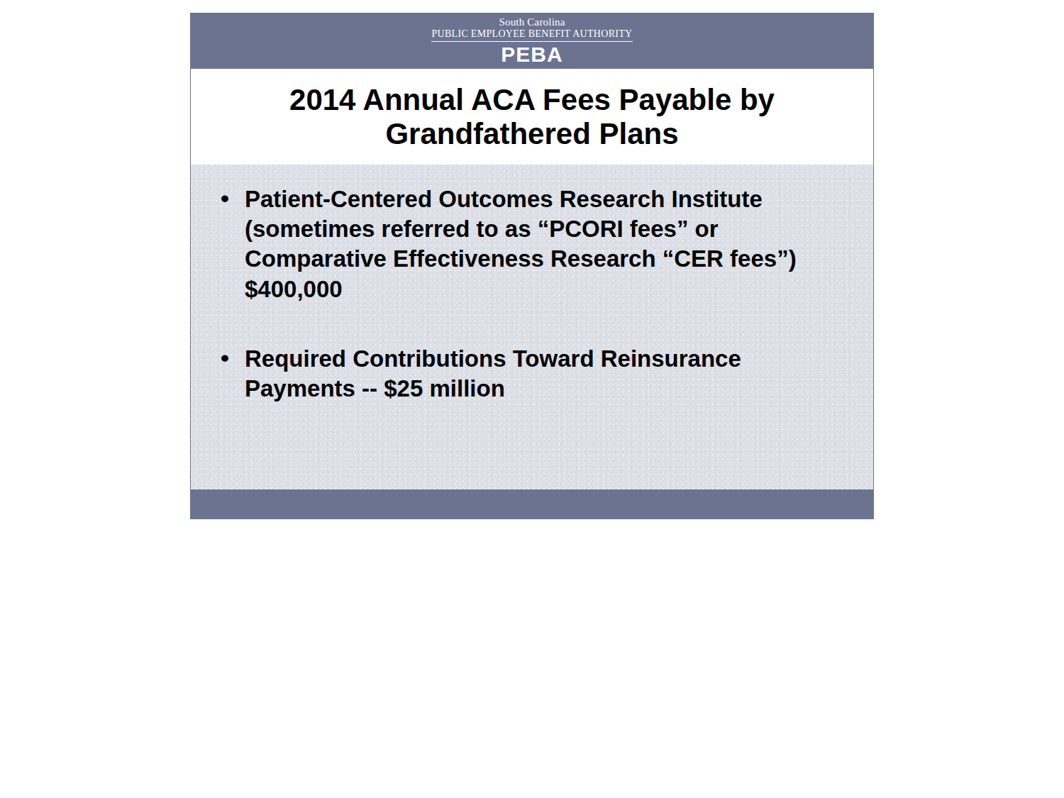South Carolina
PUBLIC EMPLOYEE BENEFIT AUTHORITY
PEBA
2014 Annual ACA Fees Payable by Grandfathered Plans
Patient-Centered Outcomes Research Institute (sometimes referred to as “PCORI fees” or Comparative Effectiveness Research “CER fees”) $400,000
Required Contributions Toward Reinsurance Payments -- $25 million